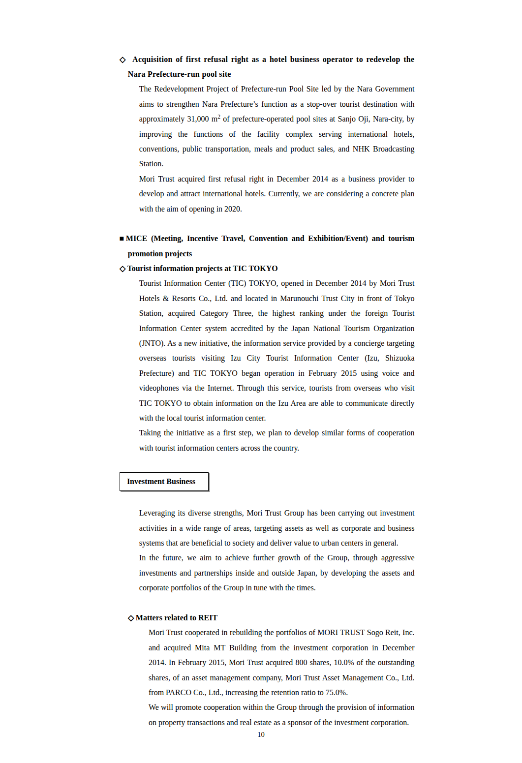◇ Acquisition of first refusal right as a hotel business operator to redevelop the Nara Prefecture-run pool site
The Redevelopment Project of Prefecture-run Pool Site led by the Nara Government aims to strengthen Nara Prefecture’s function as a stop-over tourist destination with approximately 31,000 m2 of prefecture-operated pool sites at Sanjo Oji, Nara-city, by improving the functions of the facility complex serving international hotels, conventions, public transportation, meals and product sales, and NHK Broadcasting Station.
Mori Trust acquired first refusal right in December 2014 as a business provider to develop and attract international hotels. Currently, we are considering a concrete plan with the aim of opening in 2020.
■MICE (Meeting, Incentive Travel, Convention and Exhibition/Event) and tourism promotion projects
◇ Tourist information projects at TIC TOKYO
Tourist Information Center (TIC) TOKYO, opened in December 2014 by Mori Trust Hotels & Resorts Co., Ltd. and located in Marunouchi Trust City in front of Tokyo Station, acquired Category Three, the highest ranking under the foreign Tourist Information Center system accredited by the Japan National Tourism Organization (JNTO). As a new initiative, the information service provided by a concierge targeting overseas tourists visiting Izu City Tourist Information Center (Izu, Shizuoka Prefecture) and TIC TOKYO began operation in February 2015 using voice and videophones via the Internet. Through this service, tourists from overseas who visit TIC TOKYO to obtain information on the Izu Area are able to communicate directly with the local tourist information center.
Taking the initiative as a first step, we plan to develop similar forms of cooperation with tourist information centers across the country.
Investment Business
Leveraging its diverse strengths, Mori Trust Group has been carrying out investment activities in a wide range of areas, targeting assets as well as corporate and business systems that are beneficial to society and deliver value to urban centers in general.
In the future, we aim to achieve further growth of the Group, through aggressive investments and partnerships inside and outside Japan, by developing the assets and corporate portfolios of the Group in tune with the times.
◇ Matters related to REIT
Mori Trust cooperated in rebuilding the portfolios of MORI TRUST Sogo Reit, Inc. and acquired Mita MT Building from the investment corporation in December 2014. In February 2015, Mori Trust acquired 800 shares, 10.0% of the outstanding shares, of an asset management company, Mori Trust Asset Management Co., Ltd. from PARCO Co., Ltd., increasing the retention ratio to 75.0%.
We will promote cooperation within the Group through the provision of information on property transactions and real estate as a sponsor of the investment corporation.
10